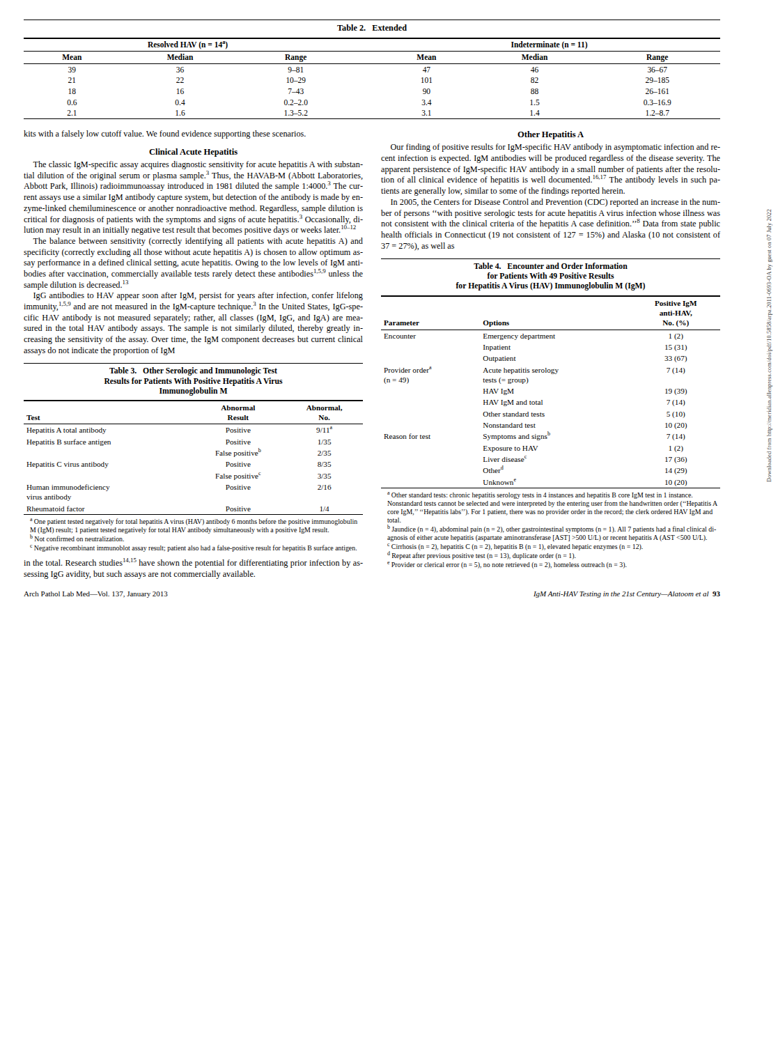Downloaded from http://meridian.allenpress.com/doi/pdf/10.5858/arpa.2011-0693-OA by guest on 07 July 2022
Table 2. Extended
| Resolved HAV (n = 14 a ) | | Indeterminate (n = 11) |
| --- | --- | --- |
| Mean | Median | Range | | Mean | Median | Range |
| 39 | 36 | 9–81 | | 47 | 46 | 36–67 |
| 21 | 22 | 10–29 | | 101 | 82 | 29–185 |
| 18 | 16 | 7–43 | | 90 | 88 | 26–161 |
| 0.6 | 0.4 | 0.2–2.0 | | 3.4 | 1.5 | 0.3–16.9 |
| 2.1 | 1.6 | 1.3–5.2 | | 3.1 | 1.4 | 1.2–8.7 |
kits with a falsely low cutoff value. We found evidence supporting these scenarios.
Clinical Acute Hepatitis
The classic IgM-specific assay acquires diagnostic sensitivity for acute hepatitis A with substantial dilution of the original serum or plasma sample.3 Thus, the HAVAB-M (Abbott Laboratories, Abbott Park, Illinois) radioimmunoassay introduced in 1981 diluted the sample 1:4000.3 The current assays use a similar IgM antibody capture system, but detection of the antibody is made by enzyme-linked chemiluminescence or another nonradioactive method. Regardless, sample dilution is critical for diagnosis of patients with the symptoms and signs of acute hepatitis.3 Occasionally, dilution may result in an initially negative test result that becomes positive days or weeks later.10–12
The balance between sensitivity (correctly identifying all patients with acute hepatitis A) and specificity (correctly excluding all those without acute hepatitis A) is chosen to allow optimum assay performance in a defined clinical setting, acute hepatitis. Owing to the low levels of IgM antibodies after vaccination, commercially available tests rarely detect these antibodies1,5,9 unless the sample dilution is decreased.13
IgG antibodies to HAV appear soon after IgM, persist for years after infection, confer lifelong immunity,1,5,9 and are not measured in the IgM-capture technique.3 In the United States, IgG-specific HAV antibody is not measured separately; rather, all classes (IgM, IgG, and IgA) are measured in the total HAV antibody assays. The sample is not similarly diluted, thereby greatly increasing the sensitivity of the assay. Over time, the IgM component decreases but current clinical assays do not indicate the proportion of IgM
Table 3. Other Serologic and Immunologic Test Results for Patients With Positive Hepatitis A Virus Immunoglobulin M
| Test | Abnormal Result | Abnormal, No. |
| --- | --- | --- |
| Hepatitis A total antibody | Positive | 9/11 a |
| Hepatitis B surface antigen | Positive | 1/35 |
| | False positive b | 2/35 |
| Hepatitis C virus antibody | Positive | 8/35 |
| | False positive c | 3/35 |
| Human immunodeficiency virus antibody | Positive | 2/16 |
| Rheumatoid factor | Positive | 1/4 |
a One patient tested negatively for total hepatitis A virus (HAV) antibody 6 months before the positive immunoglobulin M (IgM) result; 1 patient tested negatively for total HAV antibody simultaneously with a positive IgM result.
b Not confirmed on neutralization.
c Negative recombinant immunoblot assay result; patient also had a false-positive result for hepatitis B surface antigen.
in the total. Research studies14,15 have shown the potential for differentiating prior infection by assessing IgG avidity, but such assays are not commercially available.
Other Hepatitis A
Our finding of positive results for IgM-specific HAV antibody in asymptomatic infection and recent infection is expected. IgM antibodies will be produced regardless of the disease severity. The apparent persistence of IgM-specific HAV antibody in a small number of patients after the resolution of all clinical evidence of hepatitis is well documented.16,17 The antibody levels in such patients are generally low, similar to some of the findings reported herein.
In 2005, the Centers for Disease Control and Prevention (CDC) reported an increase in the number of persons ‘‘with positive serologic tests for acute hepatitis A virus infection whose illness was not consistent with the clinical criteria of the hepatitis A case definition.’’8 Data from state public health officials in Connecticut (19 not consistent of 127 = 15%) and Alaska (10 not consistent of 37 = 27%), as well as
Table 4. Encounter and Order Information for Patients With 49 Positive Results for Hepatitis A Virus (HAV) Immunoglobulin M (IgM)
| Parameter | Options | Positive IgM anti-HAV, No. (%) |
| --- | --- | --- |
| Encounter | Emergency department | 1 (2) |
| | Inpatient | 15 (31) |
| | Outpatient | 33 (67) |
| Provider order a (n = 49) | Acute hepatitis serology tests (= group) | 7 (14) |
| | HAV IgM | 19 (39) |
| | HAV IgM and total | 7 (14) |
| | Other standard tests | 5 (10) |
| | Nonstandard test | 10 (20) |
| Reason for test | Symptoms and signs b | 7 (14) |
| | Exposure to HAV | 1 (2) |
| | Liver disease c | 17 (36) |
| | Other d | 14 (29) |
| | Unknown e | 10 (20) |
a Other standard tests: chronic hepatitis serology tests in 4 instances and hepatitis B core IgM test in 1 instance. Nonstandard tests cannot be selected and were interpreted by the entering user from the handwritten order (‘‘Hepatitis A core IgM,’’ ‘‘Hepatitis labs’’). For 1 patient, there was no provider order in the record; the clerk ordered HAV IgM and total.
b Jaundice (n = 4), abdominal pain (n = 2), other gastrointestinal symptoms (n = 1). All 7 patients had a final clinical diagnosis of either acute hepatitis (aspartate aminotransferase [AST] >500 U/L) or recent hepatitis A (AST <500 U/L).
c Cirrhosis (n = 2), hepatitis C (n = 2), hepatitis B (n = 1), elevated hepatic enzymes (n = 12).
d Repeat after previous positive test (n = 13), duplicate order (n = 1).
e Provider or clerical error (n = 5), no note retrieved (n = 2), homeless outreach (n = 3).
Arch Pathol Lab Med—Vol. 137, January 2013
IgM Anti-HAV Testing in the 21st Century—Alatoom et al 93